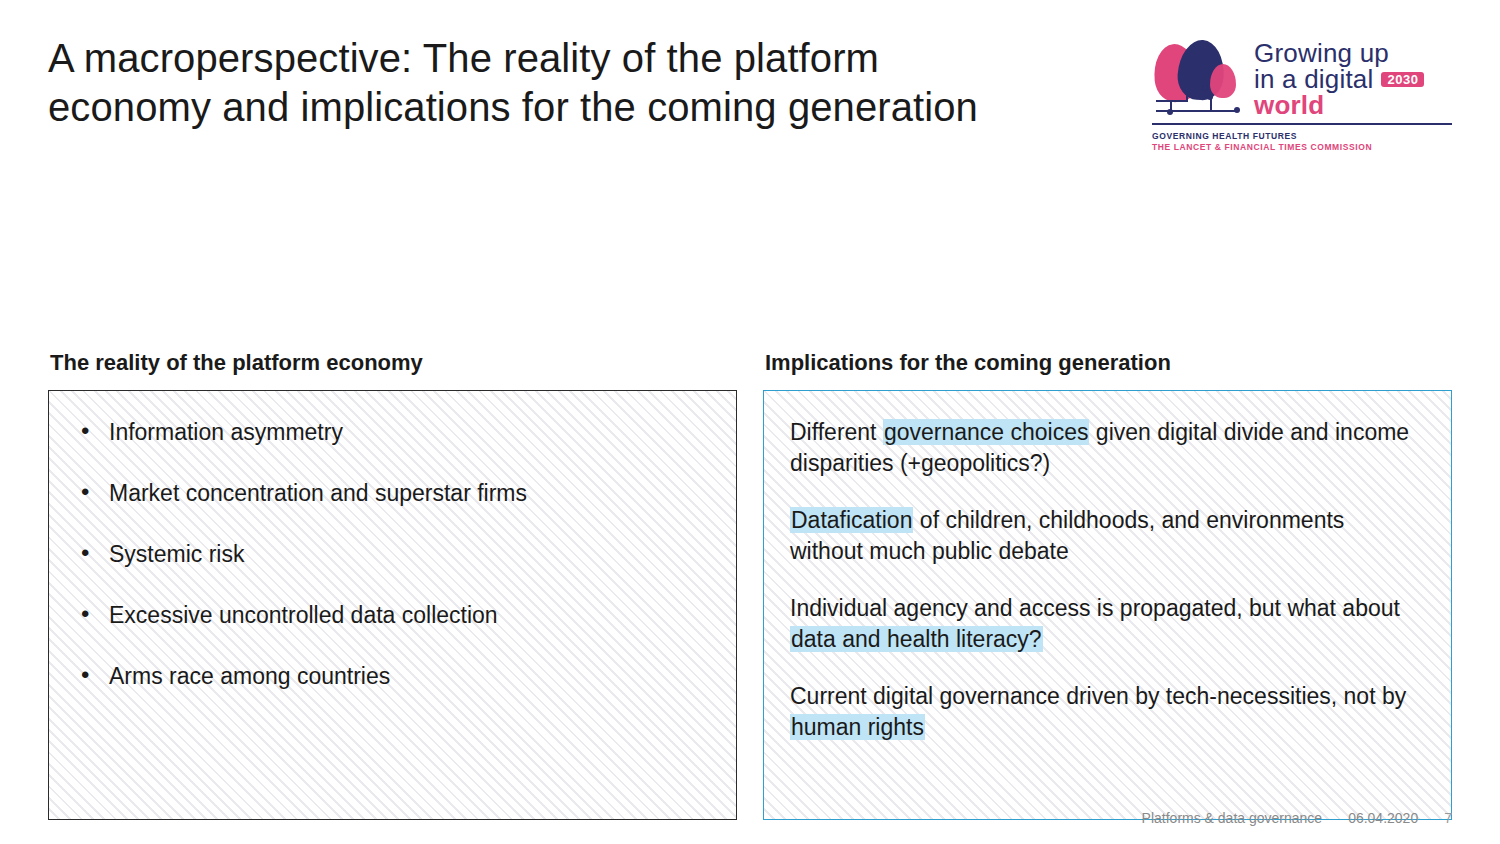A macroperspective: The reality of the platform
economy and implications for the coming generation
Growing up
in a digital 2030
world
Governing Health Futures
The Lancet & Financial Times Commission
The reality of the platform economy
Information asymmetry
Market concentration and superstar firms
Systemic risk
Excessive uncontrolled data collection
Arms race among countries
Implications for the coming generation
Different governance choices given digital divide and income disparities (+geopolitics?)
Datafication of children, childhoods, and environments without much public debate
Individual agency and access is propagated, but what about data and health literacy?
Current digital governance driven by tech-necessities, not by human rights
Platforms & data governance 06.04.2020 7